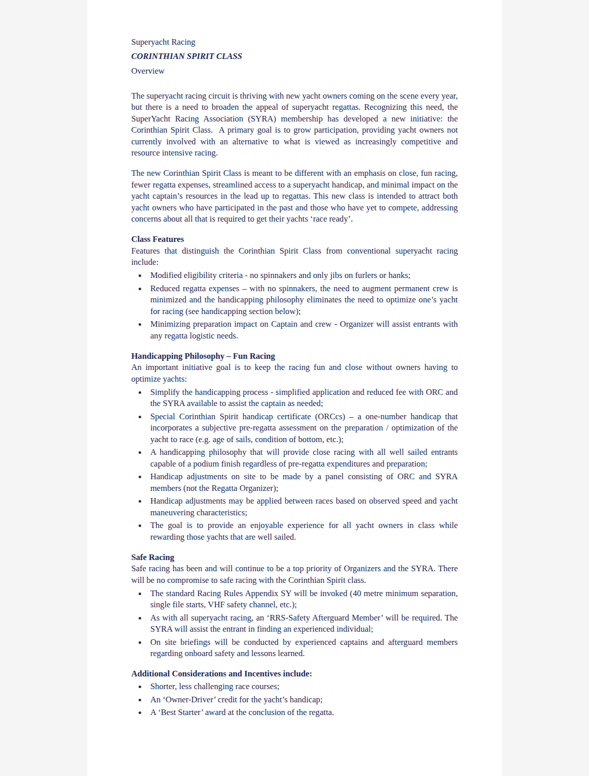Superyacht Racing
CORINTHIAN SPIRIT CLASS
Overview
The superyacht racing circuit is thriving with new yacht owners coming on the scene every year, but there is a need to broaden the appeal of superyacht regattas. Recognizing this need, the SuperYacht Racing Association (SYRA) membership has developed a new initiative: the Corinthian Spirit Class. A primary goal is to grow participation, providing yacht owners not currently involved with an alternative to what is viewed as increasingly competitive and resource intensive racing.
The new Corinthian Spirit Class is meant to be different with an emphasis on close, fun racing, fewer regatta expenses, streamlined access to a superyacht handicap, and minimal impact on the yacht captain’s resources in the lead up to regattas. This new class is intended to attract both yacht owners who have participated in the past and those who have yet to compete, addressing concerns about all that is required to get their yachts ‘race ready’.
Class Features
Features that distinguish the Corinthian Spirit Class from conventional superyacht racing include:
Modified eligibility criteria - no spinnakers and only jibs on furlers or hanks;
Reduced regatta expenses – with no spinnakers, the need to augment permanent crew is minimized and the handicapping philosophy eliminates the need to optimize one’s yacht for racing (see handicapping section below);
Minimizing preparation impact on Captain and crew - Organizer will assist entrants with any regatta logistic needs.
Handicapping Philosophy – Fun Racing
An important initiative goal is to keep the racing fun and close without owners having to optimize yachts:
Simplify the handicapping process - simplified application and reduced fee with ORC and the SYRA available to assist the captain as needed;
Special Corinthian Spirit handicap certificate (ORCcs) – a one-number handicap that incorporates a subjective pre-regatta assessment on the preparation / optimization of the yacht to race (e.g. age of sails, condition of bottom, etc.);
A handicapping philosophy that will provide close racing with all well sailed entrants capable of a podium finish regardless of pre-regatta expenditures and preparation;
Handicap adjustments on site to be made by a panel consisting of ORC and SYRA members (not the Regatta Organizer);
Handicap adjustments may be applied between races based on observed speed and yacht maneuvering characteristics;
The goal is to provide an enjoyable experience for all yacht owners in class while rewarding those yachts that are well sailed.
Safe Racing
Safe racing has been and will continue to be a top priority of Organizers and the SYRA. There will be no compromise to safe racing with the Corinthian Spirit class.
The standard Racing Rules Appendix SY will be invoked (40 metre minimum separation, single file starts, VHF safety channel, etc.);
As with all superyacht racing, an ‘RRS-Safety Afterguard Member’ will be required. The SYRA will assist the entrant in finding an experienced individual;
On site briefings will be conducted by experienced captains and afterguard members regarding onboard safety and lessons learned.
Additional Considerations and Incentives include:
Shorter, less challenging race courses;
An ‘Owner-Driver’ credit for the yacht’s handicap;
A ‘Best Starter’ award at the conclusion of the regatta.